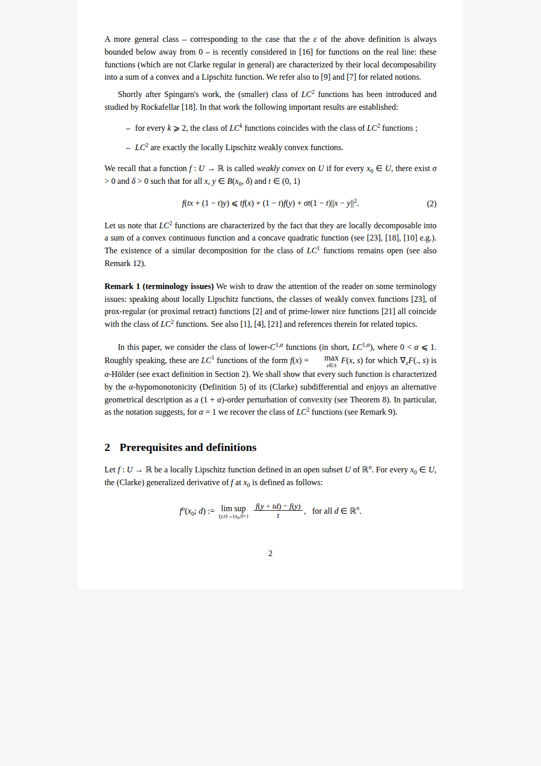A more general class – corresponding to the case that the ε of the above definition is always bounded below away from 0 – is recently considered in [16] for functions on the real line: these functions (which are not Clarke regular in general) are characterized by their local decomposability into a sum of a convex and a Lipschitz function. We refer also to [9] and [7] for related notions.
Shortly after Spingarn's work, the (smaller) class of LC2 functions has been introduced and studied by Rockafellar [18]. In that work the following important results are established:
for every k ⩾ 2, the class of LCk functions coincides with the class of LC2 functions ;
LC2 are exactly the locally Lipschitz weakly convex functions.
We recall that a function f : U → ℝ is called weakly convex on U if for every x0 ∈ U, there exist σ > 0 and δ > 0 such that for all x, y ∈ B(x0, δ) and t ∈ (0, 1)
f(tx + (1 − t)y) ⩽ tf(x) + (1 − t)f(y) + σt(1 − t)||x − y||2.(2)
Let us note that LC2 functions are characterized by the fact that they are locally decomposable into a sum of a convex continuous function and a concave quadratic function (see [23], [18], [10] e.g.). The existence of a similar decomposition for the class of LC1 functions remains open (see also Remark 12).
Remark 1 (terminology issues) We wish to draw the attention of the reader on some terminology issues: speaking about locally Lipschitz functions, the classes of weakly convex functions [23], of prox-regular (or proximal retract) functions [2] and of prime-lower nice functions [21] all coincide with the class of LC2 functions. See also [1], [4], [21] and references therein for related topics.
In this paper, we consider the class of lower-C1,α functions (in short, LC1,α), where 0 < α ⩽ 1. Roughly speaking, these are LC1 functions of the form f(x) = max s∈S F(x, s) for which ∇xF(., s) is α-Hölder (see exact definition in Section 2). We shall show that every such function is characterized by the α-hypomonotonicity (Definition 5) of its (Clarke) subdifferential and enjoys an alternative geometrical description as a (1 + α)-order perturbation of convexity (see Theorem 8). In particular, as the notation suggests, for α = 1 we recover the class of LC2 functions (see Remark 9).
2 Prerequisites and definitions
Let f : U → ℝ be a locally Lipschitz function defined in an open subset U of ℝn. For every x0 ∈ U, the (Clarke) generalized derivative of f at x0 is defined as follows:
fo(x0; d) := lim sup(y,t)→(x0,0+) f(y + td) − f(y) t, for all d ∈ ℝn.
2